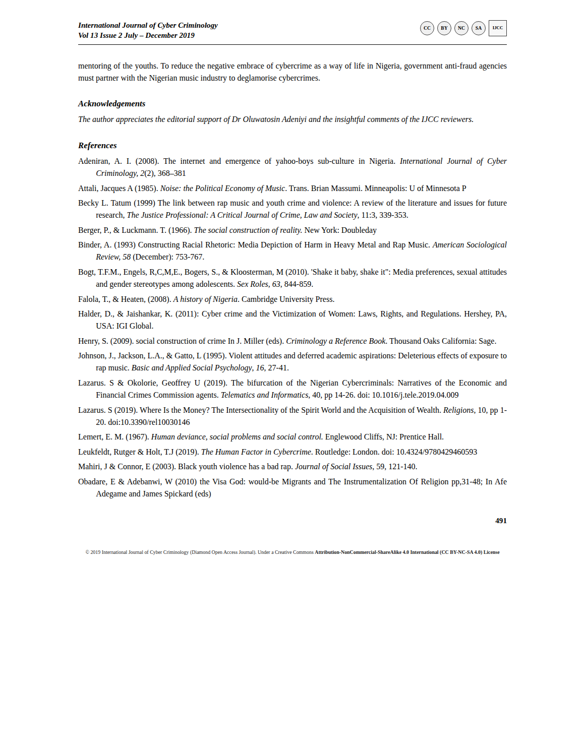International Journal of Cyber Criminology
Vol 13 Issue 2 July – December 2019
CC
BY
NC
SA
IJCC
mentoring of the youths. To reduce the negative embrace of cybercrime as a way of life in Nigeria, government anti-fraud agencies must partner with the Nigerian music industry to deglamorise cybercrimes.
Acknowledgements
The author appreciates the editorial support of Dr Oluwatosin Adeniyi and the insightful comments of the IJCC reviewers.
References
Adeniran, A. I. (2008). The internet and emergence of yahoo-boys sub-culture in Nigeria. International Journal of Cyber Criminology, 2(2), 368–381
Attali, Jacques A (1985). Noise: the Political Economy of Music. Trans. Brian Massumi. Minneapolis: U of Minnesota P
Becky L. Tatum (1999) The link between rap music and youth crime and violence: A review of the literature and issues for future research, The Justice Professional: A Critical Journal of Crime, Law and Society, 11:3, 339-353.
Berger, P., & Luckmann. T. (1966). The social construction of reality. New York: Doubleday
Binder, A. (1993) Constructing Racial Rhetoric: Media Depiction of Harm in Heavy Metal and Rap Music. American Sociological Review, 58 (December): 753-767.
Bogt, T.F.M., Engels, R,C,M,E., Bogers, S., & Kloosterman, M (2010). 'Shake it baby, shake it": Media preferences, sexual attitudes and gender stereotypes among adolescents. Sex Roles, 63, 844-859.
Falola, T., & Heaten, (2008). A history of Nigeria. Cambridge University Press.
Halder, D., & Jaishankar, K. (2011): Cyber crime and the Victimization of Women: Laws, Rights, and Regulations. Hershey, PA, USA: IGI Global.
Henry, S. (2009). social construction of crime In J. Miller (eds). Criminology a Reference Book. Thousand Oaks California: Sage.
Johnson, J., Jackson, L.A., & Gatto, L (1995). Violent attitudes and deferred academic aspirations: Deleterious effects of exposure to rap music. Basic and Applied Social Psychology, 16, 27-41.
Lazarus. S & Okolorie, Geoffrey U (2019). The bifurcation of the Nigerian Cybercriminals: Narratives of the Economic and Financial Crimes Commission agents. Telematics and Informatics, 40, pp 14-26. doi: 10.1016/j.tele.2019.04.009
Lazarus. S (2019). Where Is the Money? The Intersectionality of the Spirit World and the Acquisition of Wealth. Religions, 10, pp 1-20. doi:10.3390/rel10030146
Lemert, E. M. (1967). Human deviance, social problems and social control. Englewood Cliffs, NJ: Prentice Hall.
Leukfeldt, Rutger & Holt, T.J (2019). The Human Factor in Cybercrime. Routledge: London. doi: 10.4324/9780429460593
Mahiri, J & Connor, E (2003). Black youth violence has a bad rap. Journal of Social Issues, 59, 121-140.
Obadare, E & Adebanwi, W (2010) the Visa God: would-be Migrants and The Instrumentalization Of Religion pp,31-48; In Afe Adegame and James Spickard (eds)
491
© 2019 International Journal of Cyber Criminology (Diamond Open Access Journal). Under a Creative Commons Attribution-NonCommercial-ShareAlike 4.0 International (CC BY-NC-SA 4.0) License